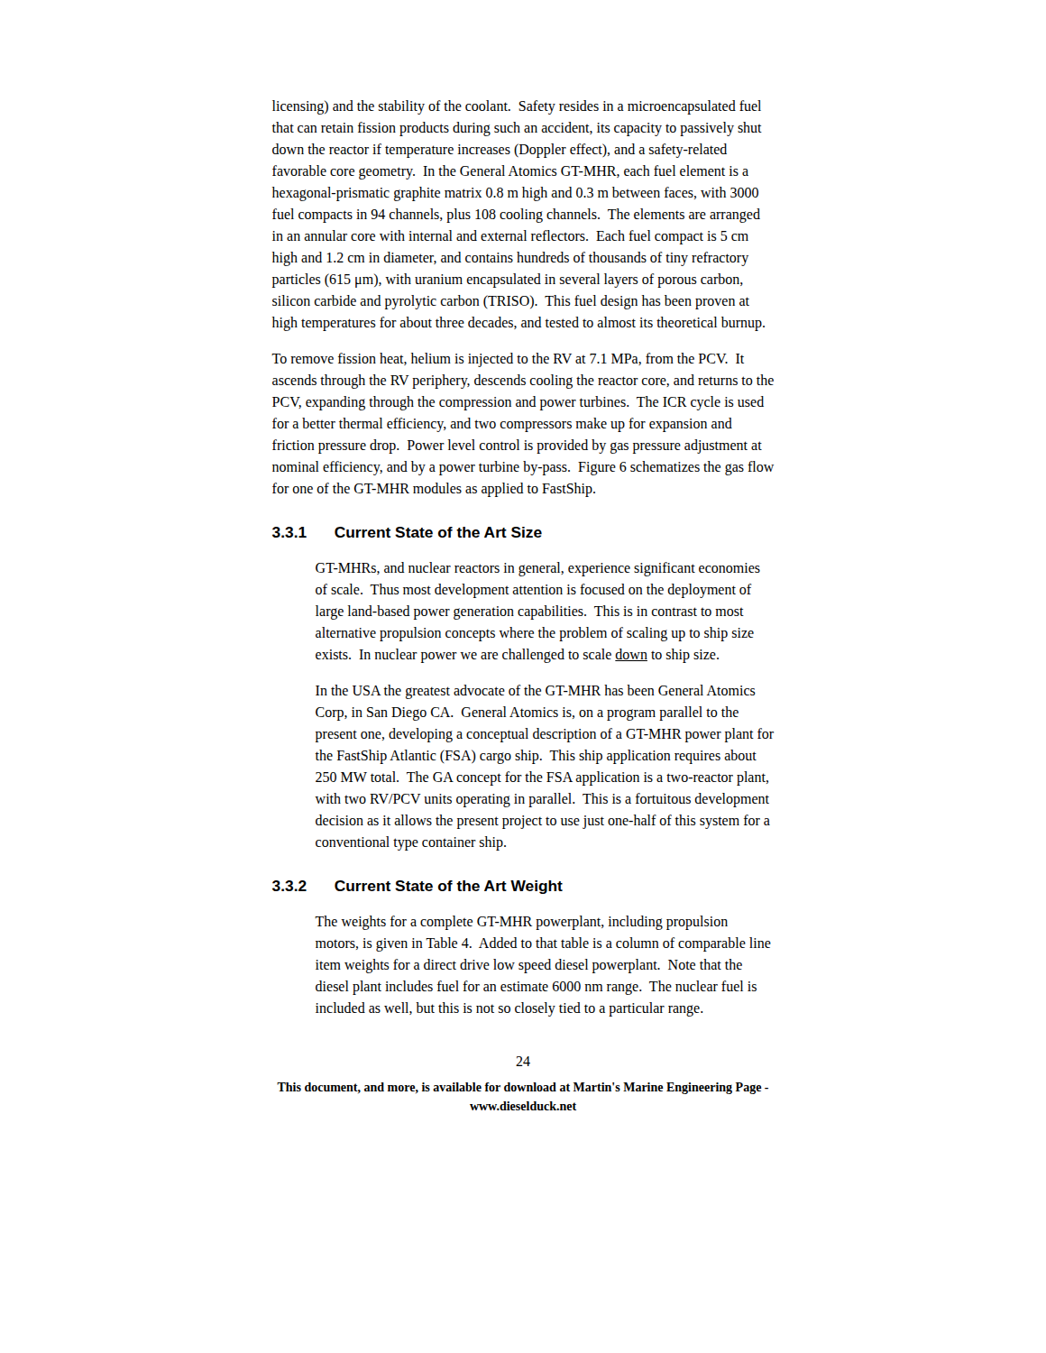licensing) and the stability of the coolant. Safety resides in a microencapsulated fuel that can retain fission products during such an accident, its capacity to passively shut down the reactor if temperature increases (Doppler effect), and a safety-related favorable core geometry. In the General Atomics GT-MHR, each fuel element is a hexagonal-prismatic graphite matrix 0.8 m high and 0.3 m between faces, with 3000 fuel compacts in 94 channels, plus 108 cooling channels. The elements are arranged in an annular core with internal and external reflectors. Each fuel compact is 5 cm high and 1.2 cm in diameter, and contains hundreds of thousands of tiny refractory particles (615 μm), with uranium encapsulated in several layers of porous carbon, silicon carbide and pyrolytic carbon (TRISO). This fuel design has been proven at high temperatures for about three decades, and tested to almost its theoretical burnup.
To remove fission heat, helium is injected to the RV at 7.1 MPa, from the PCV. It ascends through the RV periphery, descends cooling the reactor core, and returns to the PCV, expanding through the compression and power turbines. The ICR cycle is used for a better thermal efficiency, and two compressors make up for expansion and friction pressure drop. Power level control is provided by gas pressure adjustment at nominal efficiency, and by a power turbine by-pass. Figure 6 schematizes the gas flow for one of the GT-MHR modules as applied to FastShip.
3.3.1 Current State of the Art Size
GT-MHRs, and nuclear reactors in general, experience significant economies of scale. Thus most development attention is focused on the deployment of large land-based power generation capabilities. This is in contrast to most alternative propulsion concepts where the problem of scaling up to ship size exists. In nuclear power we are challenged to scale down to ship size.
In the USA the greatest advocate of the GT-MHR has been General Atomics Corp, in San Diego CA. General Atomics is, on a program parallel to the present one, developing a conceptual description of a GT-MHR power plant for the FastShip Atlantic (FSA) cargo ship. This ship application requires about 250 MW total. The GA concept for the FSA application is a two-reactor plant, with two RV/PCV units operating in parallel. This is a fortuitous development decision as it allows the present project to use just one-half of this system for a conventional type container ship.
3.3.2 Current State of the Art Weight
The weights for a complete GT-MHR powerplant, including propulsion motors, is given in Table 4. Added to that table is a column of comparable line item weights for a direct drive low speed diesel powerplant. Note that the diesel plant includes fuel for an estimate 6000 nm range. The nuclear fuel is included as well, but this is not so closely tied to a particular range.
24
This document, and more, is available for download at Martin's Marine Engineering Page - www.dieselduck.net